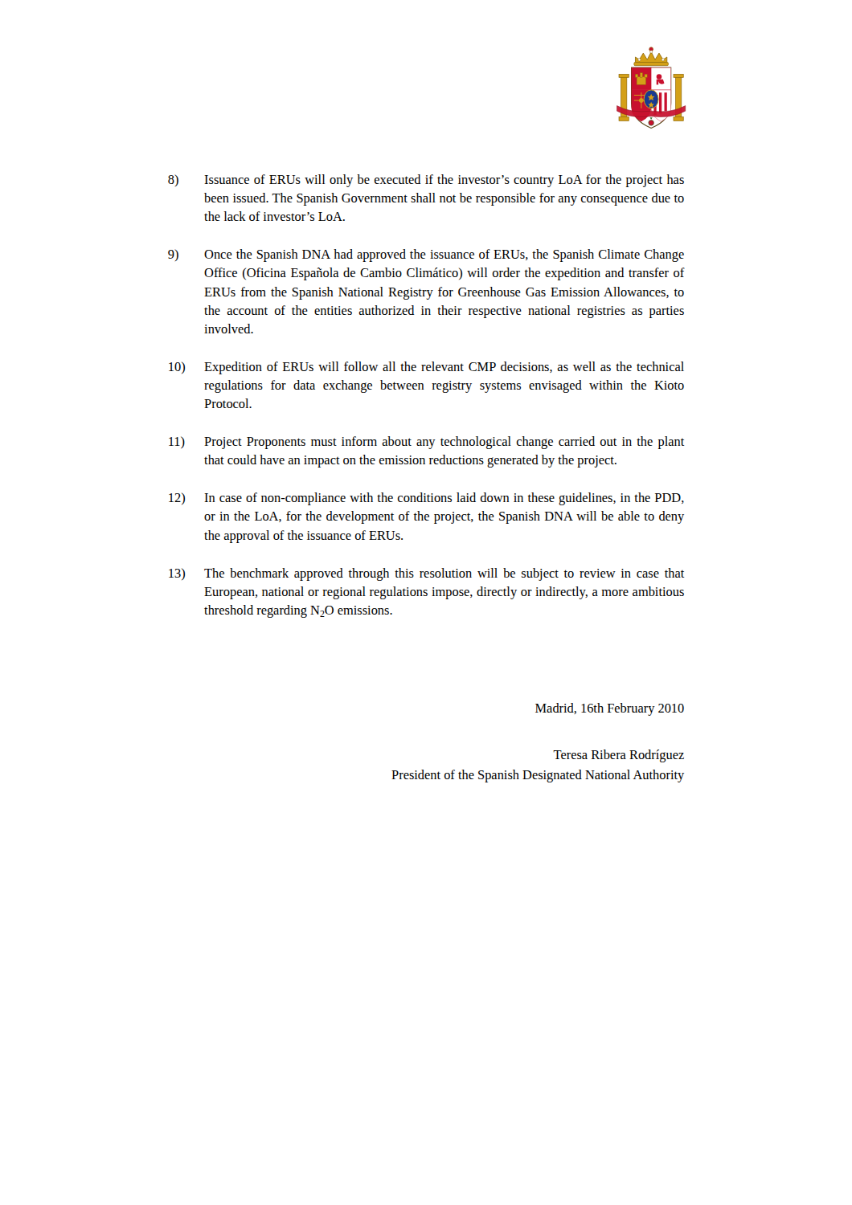8) Issuance of ERUs will only be executed if the investor’s country LoA for the project has been issued. The Spanish Government shall not be responsible for any consequence due to the lack of investor’s LoA.
9) Once the Spanish DNA had approved the issuance of ERUs, the Spanish Climate Change Office (Oficina Española de Cambio Climático) will order the expedition and transfer of ERUs from the Spanish National Registry for Greenhouse Gas Emission Allowances, to the account of the entities authorized in their respective national registries as parties involved.
10) Expedition of ERUs will follow all the relevant CMP decisions, as well as the technical regulations for data exchange between registry systems envisaged within the Kioto Protocol.
11) Project Proponents must inform about any technological change carried out in the plant that could have an impact on the emission reductions generated by the project.
12) In case of non-compliance with the conditions laid down in these guidelines, in the PDD, or in the LoA, for the development of the project, the Spanish DNA will be able to deny the approval of the issuance of ERUs.
13) The benchmark approved through this resolution will be subject to review in case that European, national or regional regulations impose, directly or indirectly, a more ambitious threshold regarding N2O emissions.
Madrid, 16th February 2010
Teresa Ribera Rodríguez
President of the Spanish Designated National Authority